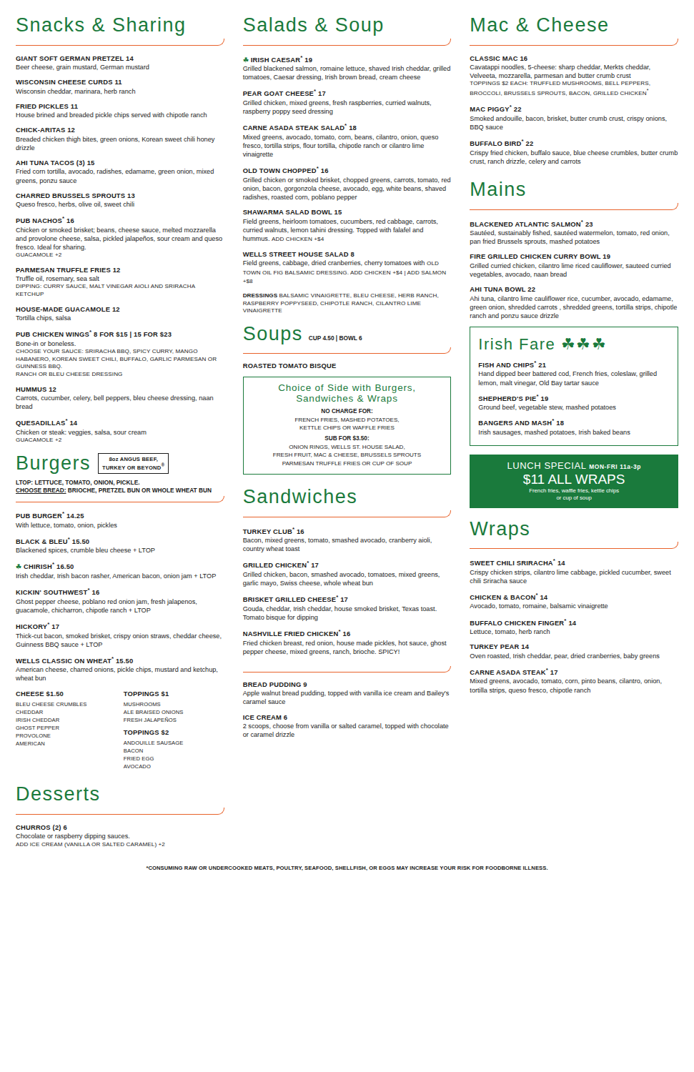Snacks & Sharing
Giant Soft German Pretzel 14
Beer cheese, grain mustard, German mustard
Wisconsin Cheese Curds 11
Wisconsin cheddar, marinara, herb ranch
Fried Pickles 11
House brined and breaded pickle chips served with chipotle ranch
Chick-Aritas 12
Breaded chicken thigh bites, green onions, Korean sweet chili honey drizzle
Ahi Tuna Tacos (3) 15
Fried corn tortilla, avocado, radishes, edamame, green onion, mixed greens, ponzu sauce
Charred Brussels Sprouts 13
Queso fresco, herbs, olive oil, sweet chili
Pub Nachos* 16
Chicken or smoked brisket; beans, cheese sauce, melted mozzarella and provolone cheese, salsa, pickled jalapeños, sour cream and queso fresco. Ideal for sharing.
Guacamole +2
Parmesan Truffle Fries 12
Truffle oil, rosemary, sea salt
Dipping: Curry sauce, malt vinegar aioli and sriracha ketchup
House-Made Guacamole 12
Tortilla chips, salsa
Pub Chicken Wings* 8 for $15 | 15 for $23
Bone-in or boneless.
Choose your sauce: Sriracha BBQ, Spicy Curry, Mango Habanero, Korean Sweet Chili, Buffalo, Garlic Parmesan or Guinness BBQ.
Ranch or bleu cheese dressing
Hummus 12
Carrots, cucumber, celery, bell peppers, bleu cheese dressing, naan bread
Quesadillas* 14
Chicken or steak: veggies, salsa, sour cream
Guacamole +2
Burgers
8oz ANGUS BEEF,
TURKEY OR BEYOND®
LTOP: Lettuce, tomato, onion, pickle.
Choose bread: Brioche, pretzel bun or whole wheat bun
Pub Burger* 14.25
With lettuce, tomato, onion, pickles
Black & Bleu* 15.50
Blackened spices, crumble bleu cheese + LTOP
☘ Chirish* 16.50
Irish cheddar, Irish bacon rasher, American bacon, onion jam + LTOP
Kickin' Southwest* 16
Ghost pepper cheese, poblano red onion jam, fresh jalapenos, guacamole, chicharron, chipotle ranch + LTOP
Hickory* 17
Thick-cut bacon, smoked brisket, crispy onion straws, cheddar cheese, Guinness BBQ sauce + LTOP
Wells Classic on Wheat* 15.50
American cheese, charred onions, pickle chips, mustard and ketchup, wheat bun
Cheese $1.50
Bleu cheese crumbles
Cheddar
Irish cheddar
Ghost pepper
Provolone
American
Toppings $1
Mushrooms
Ale braised onions
Fresh jalapeños
Toppings $2
Andouille sausage
Bacon
Fried egg
Avocado
Desserts
Churros (2) 6
Chocolate or raspberry dipping sauces.
Add ice cream (vanilla or salted caramel) +2
Salads & Soup
☘ Irish Caesar* 19
Grilled blackened salmon, romaine lettuce, shaved Irish cheddar, grilled tomatoes, Caesar dressing, Irish brown bread, cream cheese
Pear Goat Cheese* 17
Grilled chicken, mixed greens, fresh raspberries, curried walnuts, raspberry poppy seed dressing
Carne Asada Steak Salad* 18
Mixed greens, avocado, tomato, corn, beans, cilantro, onion, queso fresco, tortilla strips, flour tortilla, chipotle ranch or cilantro lime vinaigrette
Old Town Chopped* 16
Grilled chicken or smoked brisket, chopped greens, carrots, tomato, red onion, bacon, gorgonzola cheese, avocado, egg, white beans, shaved radishes, roasted corn, poblano pepper
Shawarma Salad Bowl 15
Field greens, heirloom tomatoes, cucumbers, red cabbage, carrots, curried walnuts, lemon tahini dressing. Topped with falafel and hummus. Add chicken +$4
Wells Street House Salad 8
Field greens, cabbage, dried cranberries, cherry tomatoes with Old Town Oil Fig Balsamic dressing. Add chicken +$4 | Add salmon +$8
Dressings Balsamic vinaigrette, bleu cheese, herb ranch, raspberry poppyseed, chipotle ranch, cilantro lime vinaigrette
Soups
Cup 4.50 | Bowl 6
Roasted Tomato Bisque
Choice of Side with Burgers,
Sandwiches & Wraps
No charge for:
French fries, mashed potatoes,
kettle chips or waffle fries
Sub for $3.50:
Onion rings, Wells St. house salad,
fresh fruit, mac & cheese, Brussels sprouts
parmesan truffle fries or cup of soup
Sandwiches
Turkey Club* 16
Bacon, mixed greens, tomato, smashed avocado, cranberry aioli, country wheat toast
Grilled Chicken* 17
Grilled chicken, bacon, smashed avocado, tomatoes, mixed greens, garlic mayo, Swiss cheese, whole wheat bun
Brisket Grilled Cheese* 17
Gouda, cheddar, Irish cheddar, house smoked brisket, Texas toast. Tomato bisque for dipping
Nashville Fried Chicken* 16
Fried chicken breast, red onion, house made pickles, hot sauce, ghost pepper cheese, mixed greens, ranch, brioche. SPICY!
Bread Pudding 9
Apple walnut bread pudding, topped with vanilla ice cream and Bailey's caramel sauce
Ice Cream 6
2 scoops, choose from vanilla or salted caramel, topped with chocolate or caramel drizzle
Mac & Cheese
Classic Mac 16
Cavatappi noodles, 5-cheese: sharp cheddar, Merkts cheddar, Velveeta, mozzarella, parmesan and butter crumb crust
Toppings $2 each: Truffled mushrooms, bell peppers, broccoli, Brussels sprouts, bacon, grilled chicken*
Mac Piggy* 22
Smoked andouille, bacon, brisket, butter crumb crust, crispy onions, BBQ sauce
Buffalo Bird* 22
Crispy fried chicken, buffalo sauce, blue cheese crumbles, butter crumb crust, ranch drizzle, celery and carrots
Mains
Blackened Atlantic Salmon* 23
Sautéed, sustainably fished, sautéed watermelon, tomato, red onion, pan fried Brussels sprouts, mashed potatoes
Fire Grilled Chicken Curry Bowl 19
Grilled curried chicken, cilantro lime riced cauliflower, sauteed curried vegetables, avocado, naan bread
Ahi Tuna Bowl 22
Ahi tuna, cilantro lime cauliflower rice, cucumber, avocado, edamame, green onion, shredded carrots , shredded greens, tortilla strips, chipotle ranch and ponzu sauce drizzle
Irish Fare ☘☘☘
Fish and Chips* 21
Hand dipped beer battered cod, French fries, coleslaw, grilled lemon, malt vinegar, Old Bay tartar sauce
Shepherd's Pie* 19
Ground beef, vegetable stew, mashed potatoes
Bangers and Mash* 18
Irish sausages, mashed potatoes, Irish baked beans
LUNCH SPECIAL MON-FRI 11a-3p
$11 ALL WRAPS
French fries, waffle fries, kettle chips
or cup of soup
Wraps
Sweet Chili Sriracha* 14
Crispy chicken strips, cilantro lime cabbage, pickled cucumber, sweet chili Sriracha sauce
Chicken & Bacon* 14
Avocado, tomato, romaine, balsamic vinaigrette
Buffalo Chicken Finger* 14
Lettuce, tomato, herb ranch
Turkey Pear 14
Oven roasted, Irish cheddar, pear, dried cranberries, baby greens
Carne Asada Steak* 17
Mixed greens, avocado, tomato, corn, pinto beans, cilantro, onion, tortilla strips, queso fresco, chipotle ranch
*Consuming raw or undercooked meats, poultry, seafood, shellfish, or eggs may increase your risk for foodborne illness.